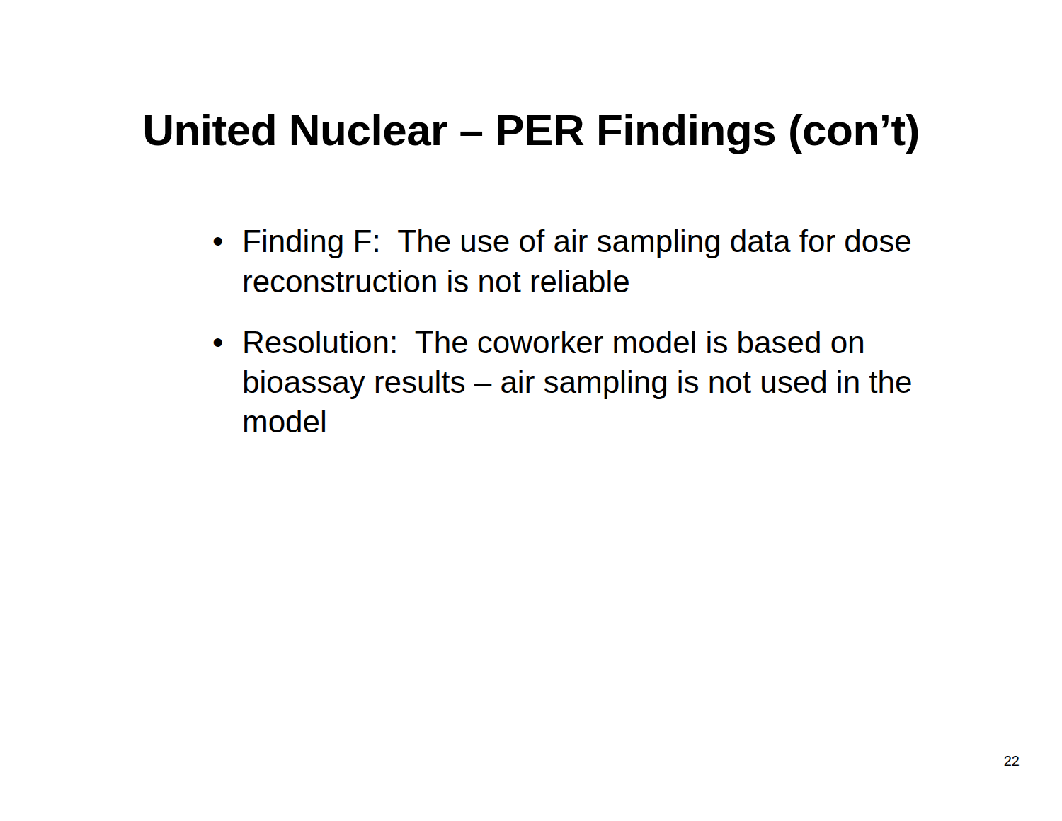United Nuclear – PER Findings (con’t)
Finding F: The use of air sampling data for dose reconstruction is not reliable
Resolution: The coworker model is based on bioassay results – air sampling is not used in the model
22